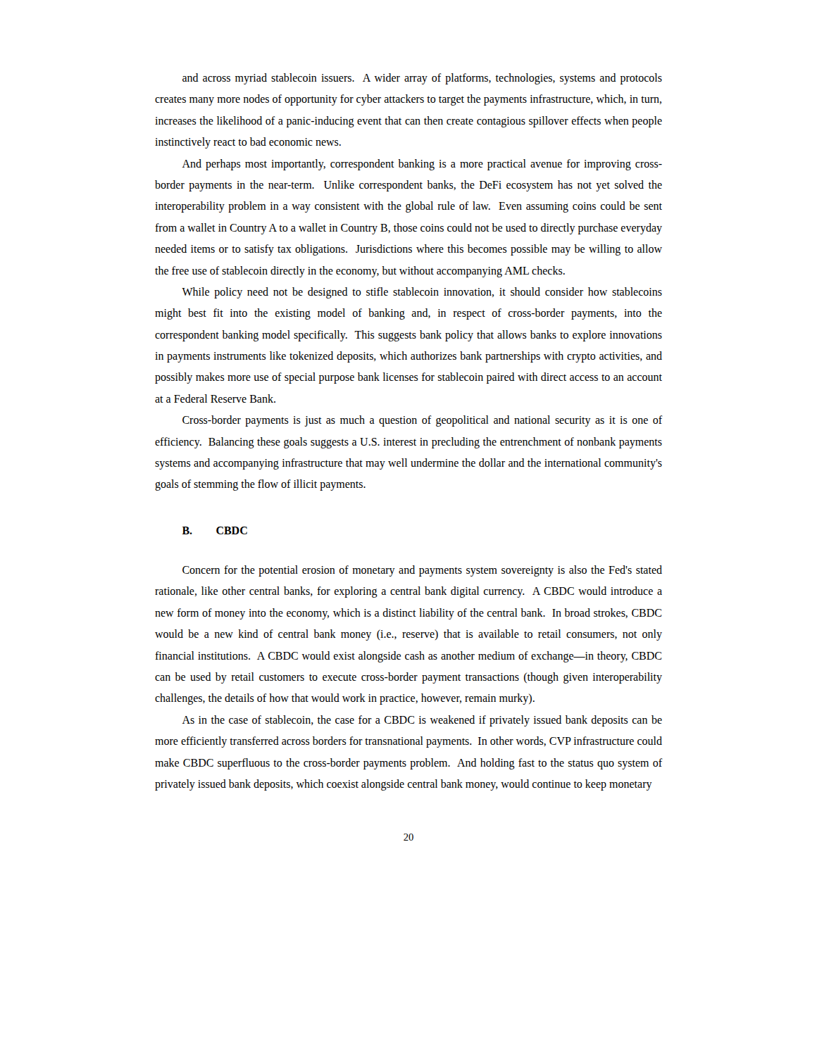and across myriad stablecoin issuers. A wider array of platforms, technologies, systems and protocols creates many more nodes of opportunity for cyber attackers to target the payments infrastructure, which, in turn, increases the likelihood of a panic-inducing event that can then create contagious spillover effects when people instinctively react to bad economic news.
And perhaps most importantly, correspondent banking is a more practical avenue for improving cross-border payments in the near-term. Unlike correspondent banks, the DeFi ecosystem has not yet solved the interoperability problem in a way consistent with the global rule of law. Even assuming coins could be sent from a wallet in Country A to a wallet in Country B, those coins could not be used to directly purchase everyday needed items or to satisfy tax obligations. Jurisdictions where this becomes possible may be willing to allow the free use of stablecoin directly in the economy, but without accompanying AML checks.
While policy need not be designed to stifle stablecoin innovation, it should consider how stablecoins might best fit into the existing model of banking and, in respect of cross-border payments, into the correspondent banking model specifically. This suggests bank policy that allows banks to explore innovations in payments instruments like tokenized deposits, which authorizes bank partnerships with crypto activities, and possibly makes more use of special purpose bank licenses for stablecoin paired with direct access to an account at a Federal Reserve Bank.
Cross-border payments is just as much a question of geopolitical and national security as it is one of efficiency. Balancing these goals suggests a U.S. interest in precluding the entrenchment of nonbank payments systems and accompanying infrastructure that may well undermine the dollar and the international community's goals of stemming the flow of illicit payments.
B. CBDC
Concern for the potential erosion of monetary and payments system sovereignty is also the Fed's stated rationale, like other central banks, for exploring a central bank digital currency. A CBDC would introduce a new form of money into the economy, which is a distinct liability of the central bank. In broad strokes, CBDC would be a new kind of central bank money (i.e., reserve) that is available to retail consumers, not only financial institutions. A CBDC would exist alongside cash as another medium of exchange—in theory, CBDC can be used by retail customers to execute cross-border payment transactions (though given interoperability challenges, the details of how that would work in practice, however, remain murky).
As in the case of stablecoin, the case for a CBDC is weakened if privately issued bank deposits can be more efficiently transferred across borders for transnational payments. In other words, CVP infrastructure could make CBDC superfluous to the cross-border payments problem. And holding fast to the status quo system of privately issued bank deposits, which coexist alongside central bank money, would continue to keep monetary
20